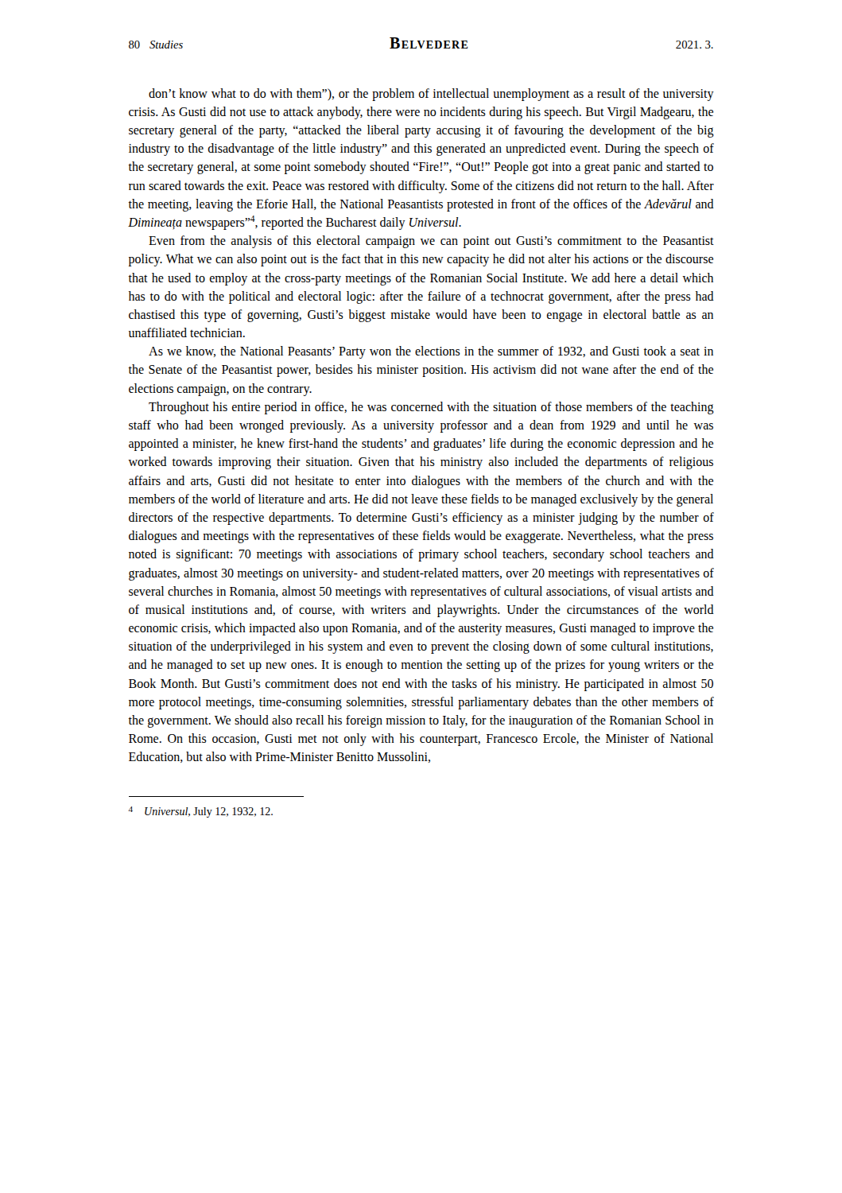80 Studies Belvedere 2021. 3.
don’t know what to do with them”), or the problem of intellectual unemployment as a result of the university crisis. As Gusti did not use to attack anybody, there were no incidents during his speech. But Virgil Madgearu, the secretary general of the party, “attacked the liberal party accusing it of favouring the development of the big industry to the disadvantage of the little industry” and this generated an unpredicted event. During the speech of the secretary general, at some point somebody shouted “Fire!”, “Out!” People got into a great panic and started to run scared towards the exit. Peace was restored with difficulty. Some of the citizens did not return to the hall. After the meeting, leaving the Eforie Hall, the National Peasantists protested in front of the offices of the Adevărul and Dimineața newspapers”4, reported the Bucharest daily Universul.
Even from the analysis of this electoral campaign we can point out Gusti’s commitment to the Peasantist policy. What we can also point out is the fact that in this new capacity he did not alter his actions or the discourse that he used to employ at the cross-party meetings of the Romanian Social Institute. We add here a detail which has to do with the political and electoral logic: after the failure of a technocrat government, after the press had chastised this type of governing, Gusti’s biggest mistake would have been to engage in electoral battle as an unaffiliated technician.
As we know, the National Peasants’ Party won the elections in the summer of 1932, and Gusti took a seat in the Senate of the Peasantist power, besides his minister position. His activism did not wane after the end of the elections campaign, on the contrary.
Throughout his entire period in office, he was concerned with the situation of those members of the teaching staff who had been wronged previously. As a university professor and a dean from 1929 and until he was appointed a minister, he knew first-hand the students’ and graduates’ life during the economic depression and he worked towards improving their situation. Given that his ministry also included the departments of religious affairs and arts, Gusti did not hesitate to enter into dialogues with the members of the church and with the members of the world of literature and arts. He did not leave these fields to be managed exclusively by the general directors of the respective departments. To determine Gusti’s efficiency as a minister judging by the number of dialogues and meetings with the representatives of these fields would be exaggerate. Nevertheless, what the press noted is significant: 70 meetings with associations of primary school teachers, secondary school teachers and graduates, almost 30 meetings on university- and student-related matters, over 20 meetings with representatives of several churches in Romania, almost 50 meetings with representatives of cultural associations, of visual artists and of musical institutions and, of course, with writers and playwrights. Under the circumstances of the world economic crisis, which impacted also upon Romania, and of the austerity measures, Gusti managed to improve the situation of the underprivileged in his system and even to prevent the closing down of some cultural institutions, and he managed to set up new ones. It is enough to mention the setting up of the prizes for young writers or the Book Month. But Gusti’s commitment does not end with the tasks of his ministry. He participated in almost 50 more protocol meetings, time-consuming solemnities, stressful parliamentary debates than the other members of the government. We should also recall his foreign mission to Italy, for the inauguration of the Romanian School in Rome. On this occasion, Gusti met not only with his counterpart, Francesco Ercole, the Minister of National Education, but also with Prime-Minister Benitto Mussolini,
4 Universul, July 12, 1932, 12.